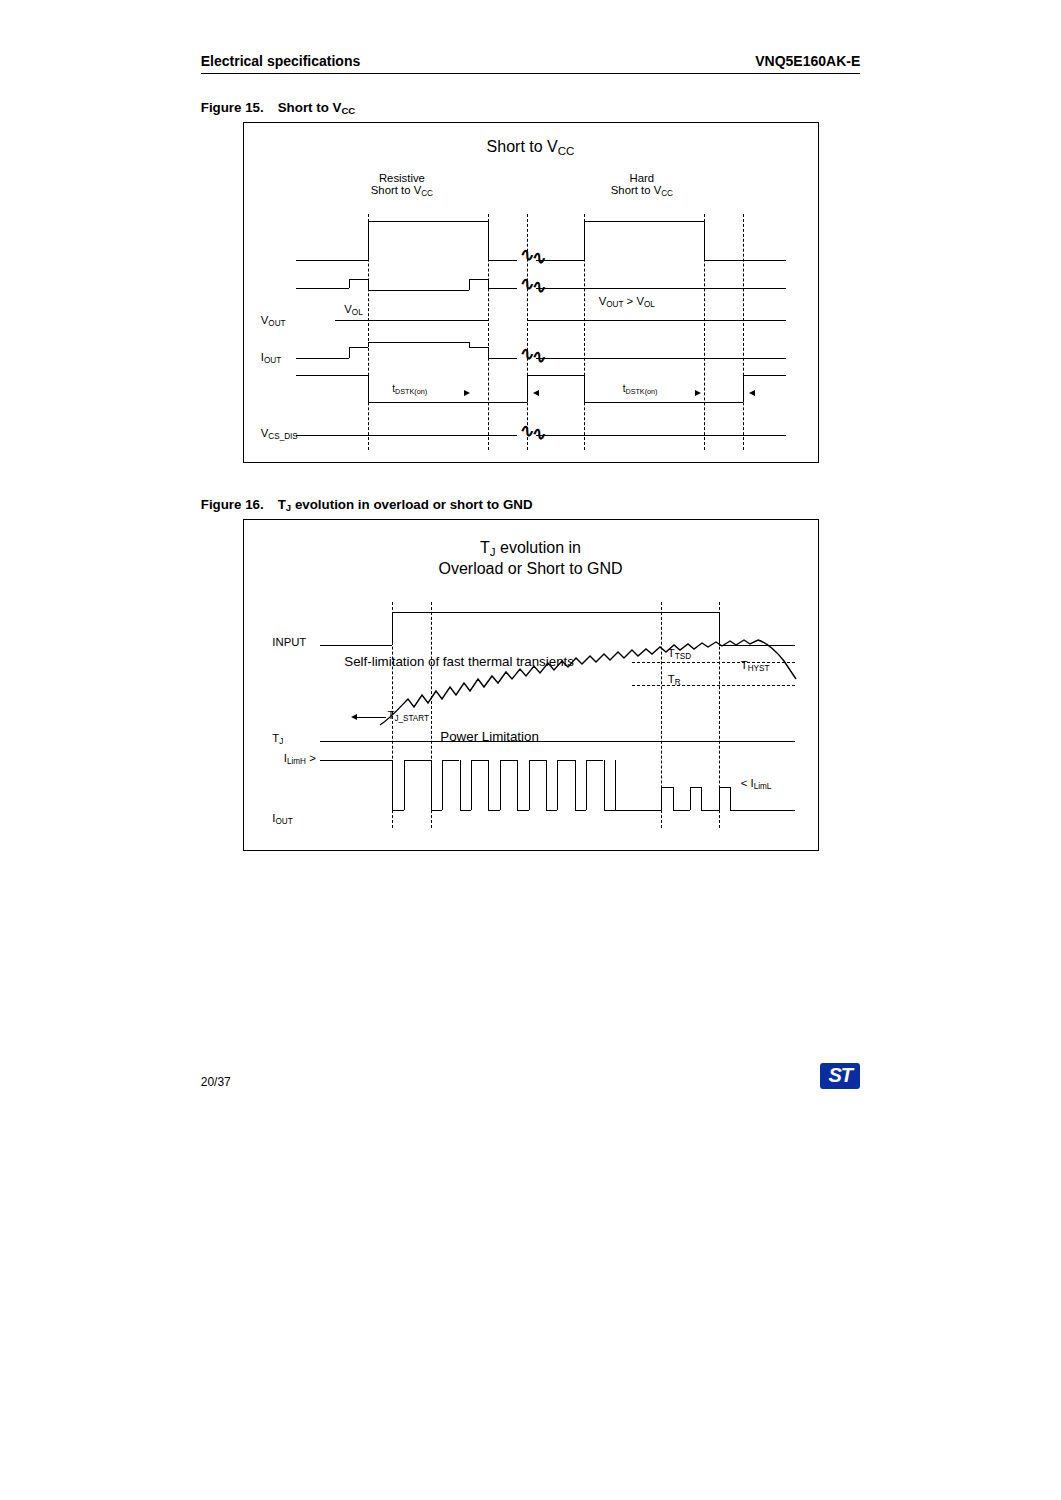Electrical specifications
VNQ5E160AK-E
Figure 15. Short to VCC
Short to VCC
Resistive
Short to VCC
Hard
Short to VCC
∿∿
∿∿
VOUT > VOL
VOL
VOUT
IOUT
∿∿
tDSTK(on)
tDSTK(on)
VCS_DIS
∿∿
Figure 16. TJ evolution in overload or short to GND
TJ evolution in
Overload or Short to GND
INPUT
Self-limitation of fast thermal transients
TTSD
THYST
TR
TJ_START
TJ
Power Limitation
ILimH >
< ILimL
IOUT
20/37
ST